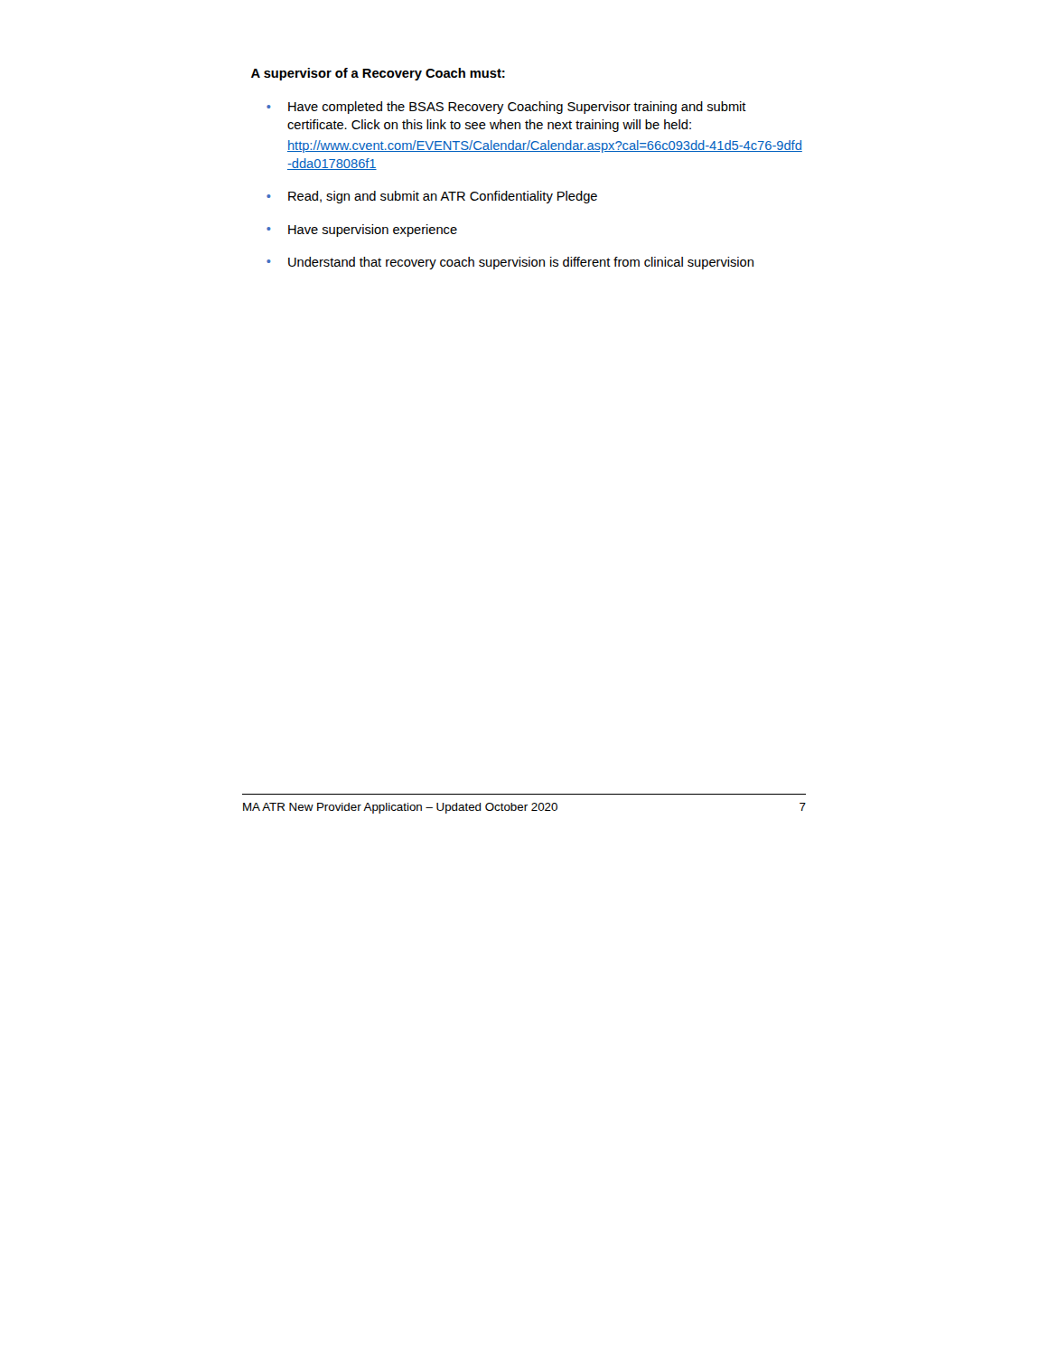A supervisor of a Recovery Coach must:
Have completed the BSAS Recovery Coaching Supervisor training and submit certificate. Click on this link to see when the next training will be held: http://www.cvent.com/EVENTS/Calendar/Calendar.aspx?cal=66c093dd-41d5-4c76-9dfd-dda0178086f1
Read, sign and submit an ATR Confidentiality Pledge
Have supervision experience
Understand that recovery coach supervision is different from clinical supervision
MA ATR New Provider Application – Updated October 2020 7